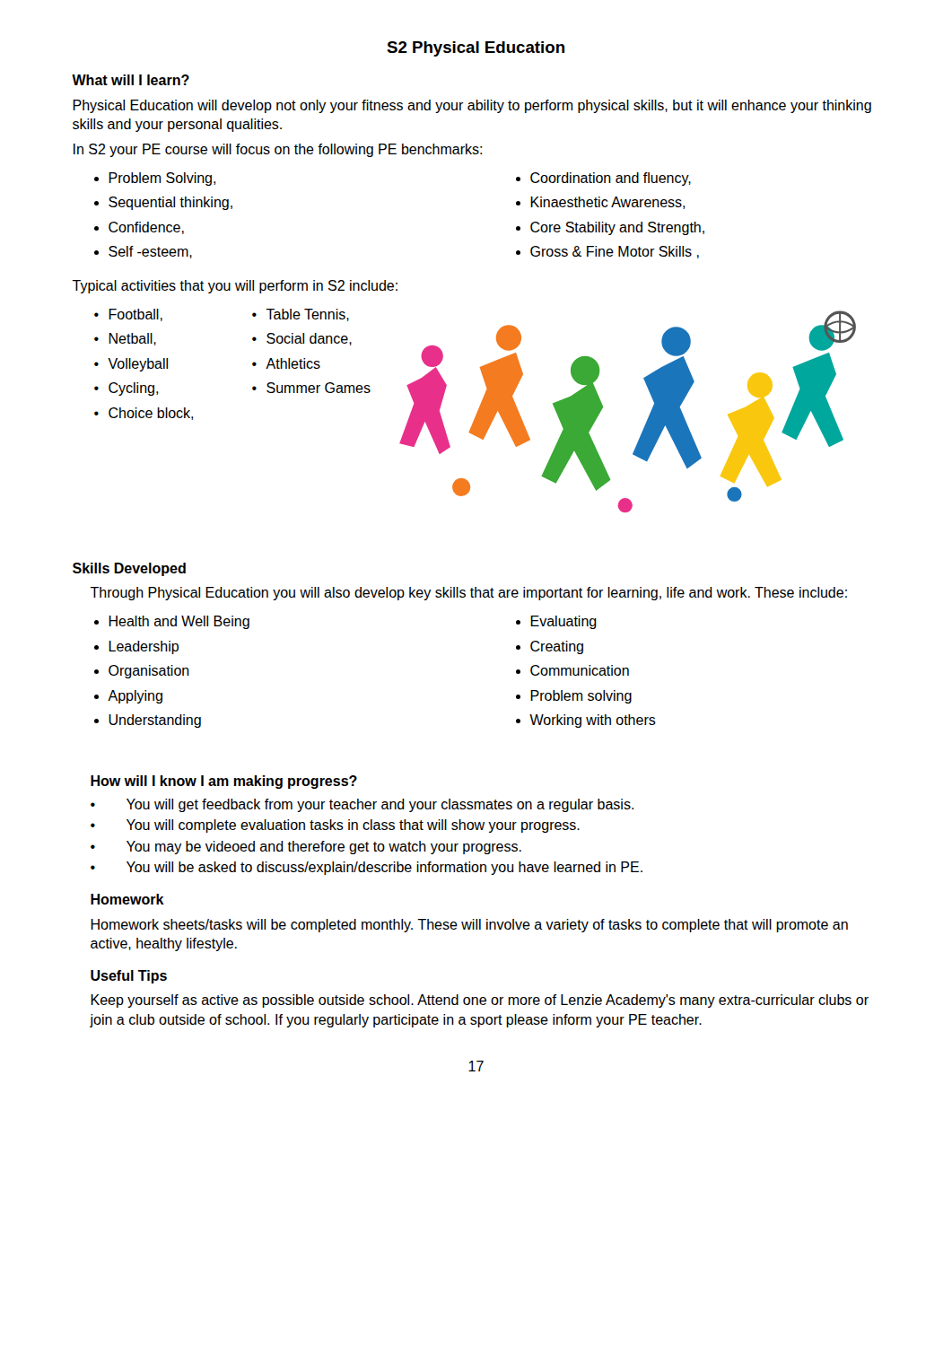S2 Physical Education
What will I learn?
Physical Education will develop not only your fitness and your ability to perform physical skills, but it will enhance your thinking skills and your personal qualities.
In S2 your PE course will focus on the following PE benchmarks:
Problem Solving,
Sequential thinking,
Confidence,
Self -esteem,
Coordination and fluency,
Kinaesthetic Awareness,
Core Stability and Strength,
Gross & Fine Motor Skills ,
Typical activities that you will perform in S2 include:
Football,
Netball,
Volleyball
Cycling,
Choice block,
Table Tennis,
Social dance,
Athletics
Summer Games
Skills Developed
Through Physical Education you will also develop key skills that are important for learning, life and work. These include:
Health and Well Being
Leadership
Organisation
Applying
Understanding
Evaluating
Creating
Communication
Problem solving
Working with others
How will I know I am making progress?
•You will get feedback from your teacher and your classmates on a regular basis.
•You will complete evaluation tasks in class that will show your progress.
•You may be videoed and therefore get to watch your progress.
•You will be asked to discuss/explain/describe information you have learned in PE.
Homework
Homework sheets/tasks will be completed monthly. These will involve a variety of tasks to complete that will promote an active, healthy lifestyle.
Useful Tips
Keep yourself as active as possible outside school. Attend one or more of Lenzie Academy's many extra-curricular clubs or join a club outside of school. If you regularly participate in a sport please inform your PE teacher.
17